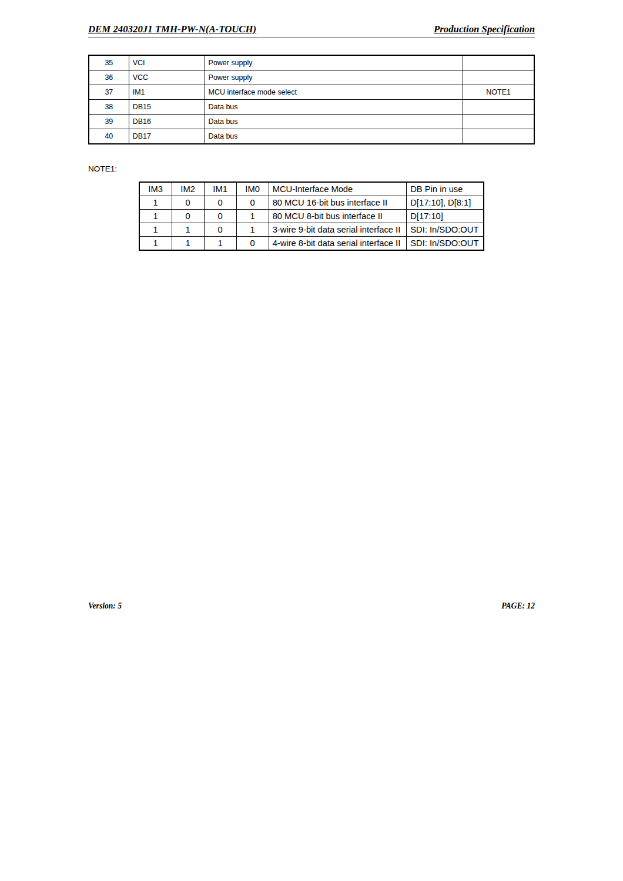DEM 240320J1 TMH-PW-N(A-TOUCH) Production Specification
| 35 | VCI | Power supply | |
| 36 | VCC | Power supply | |
| 37 | IM1 | MCU interface mode select | NOTE1 |
| 38 | DB15 | Data bus | |
| 39 | DB16 | Data bus | |
| 40 | DB17 | Data bus | |
NOTE1:
| IM3 | IM2 | IM1 | IM0 | MCU-Interface Mode | DB Pin in use |
| 1 | 0 | 0 | 0 | 80 MCU 16-bit bus interface II | D[17:10], D[8:1] |
| 1 | 0 | 0 | 1 | 80 MCU 8-bit bus interface II | D[17:10] |
| 1 | 1 | 0 | 1 | 3-wire 9-bit data serial interface II | SDI: In/SDO:OUT |
| 1 | 1 | 1 | 0 | 4-wire 8-bit data serial interface II | SDI: In/SDO:OUT |
Version: 5 PAGE: 12